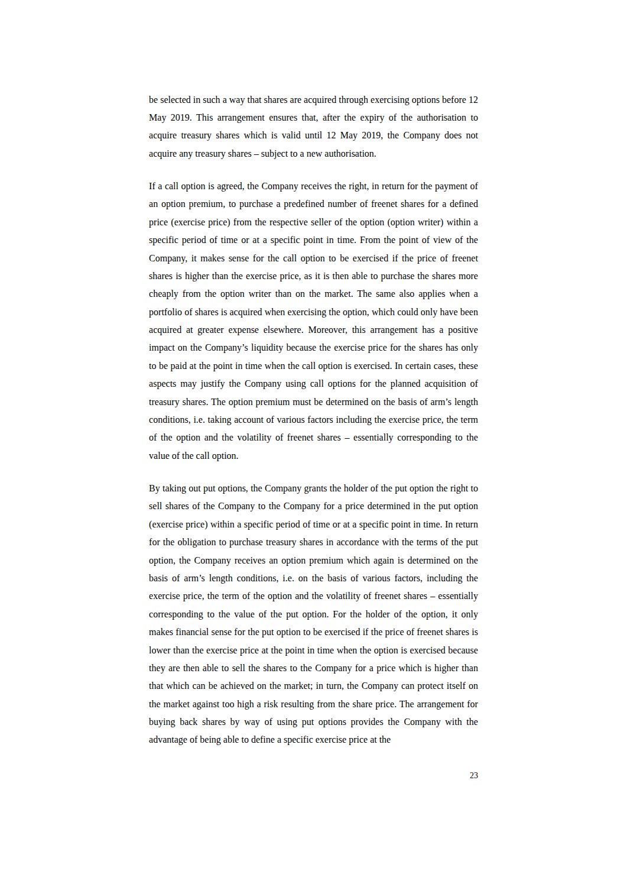be selected in such a way that shares are acquired through exercising options before 12 May 2019. This arrangement ensures that, after the expiry of the authorisation to acquire treasury shares which is valid until 12 May 2019, the Company does not acquire any treasury shares – subject to a new authorisation.
If a call option is agreed, the Company receives the right, in return for the payment of an option premium, to purchase a predefined number of freenet shares for a defined price (exercise price) from the respective seller of the option (option writer) within a specific period of time or at a specific point in time. From the point of view of the Company, it makes sense for the call option to be exercised if the price of freenet shares is higher than the exercise price, as it is then able to purchase the shares more cheaply from the option writer than on the market. The same also applies when a portfolio of shares is acquired when exercising the option, which could only have been acquired at greater expense elsewhere. Moreover, this arrangement has a positive impact on the Company’s liquidity because the exercise price for the shares has only to be paid at the point in time when the call option is exercised. In certain cases, these aspects may justify the Company using call options for the planned acquisition of treasury shares. The option premium must be determined on the basis of arm’s length conditions, i.e. taking account of various factors including the exercise price, the term of the option and the volatility of freenet shares – essentially corresponding to the value of the call option.
By taking out put options, the Company grants the holder of the put option the right to sell shares of the Company to the Company for a price determined in the put option (exercise price) within a specific period of time or at a specific point in time. In return for the obligation to purchase treasury shares in accordance with the terms of the put option, the Company receives an option premium which again is determined on the basis of arm’s length conditions, i.e. on the basis of various factors, including the exercise price, the term of the option and the volatility of freenet shares – essentially corresponding to the value of the put option. For the holder of the option, it only makes financial sense for the put option to be exercised if the price of freenet shares is lower than the exercise price at the point in time when the option is exercised because they are then able to sell the shares to the Company for a price which is higher than that which can be achieved on the market; in turn, the Company can protect itself on the market against too high a risk resulting from the share price. The arrangement for buying back shares by way of using put options provides the Company with the advantage of being able to define a specific exercise price at the
23